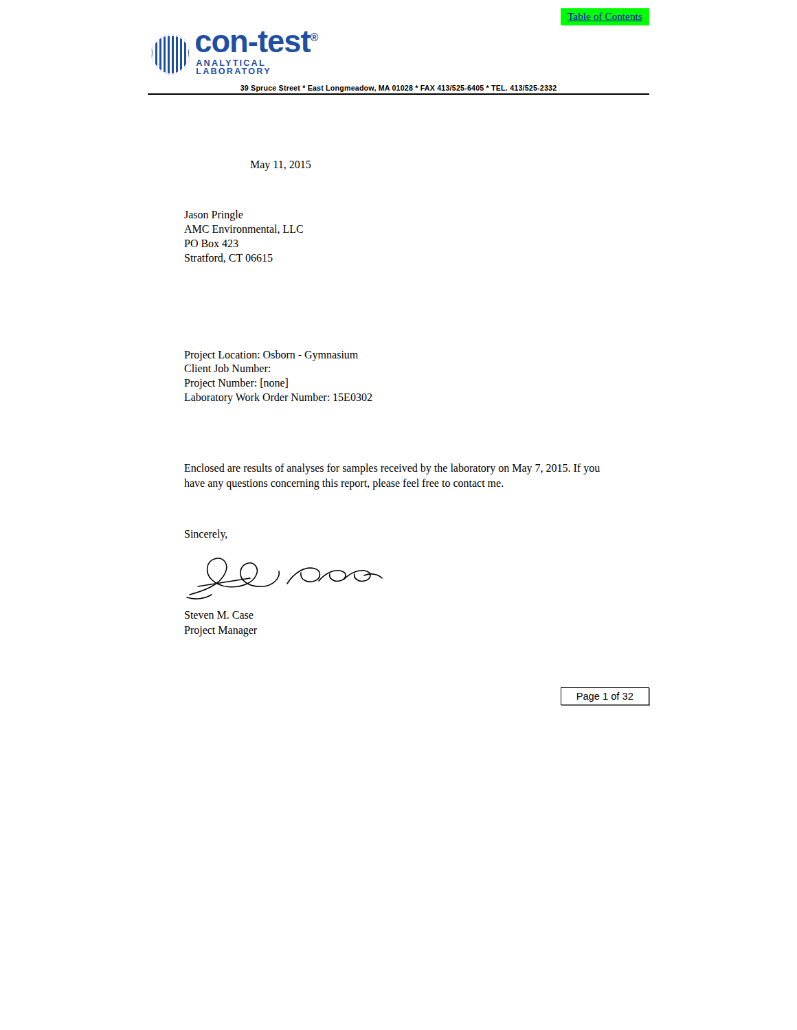Table of Contents
con-test® ANALYTICAL LABORATORY
39 Spruce Street * East Longmeadow, MA 01028 * FAX 413/525-6405 * TEL. 413/525-2332
May 11, 2015
Jason Pringle
AMC Environmental, LLC
PO Box 423
Stratford, CT 06615
Project Location: Osborn - Gymnasium
Client Job Number:
Project Number: [none]
Laboratory Work Order Number: 15E0302
Enclosed are results of analyses for samples received by the laboratory on May 7, 2015. If you have any questions concerning this report, please feel free to contact me.
Sincerely,
Steven M. Case
Project Manager
Page 1 of 32